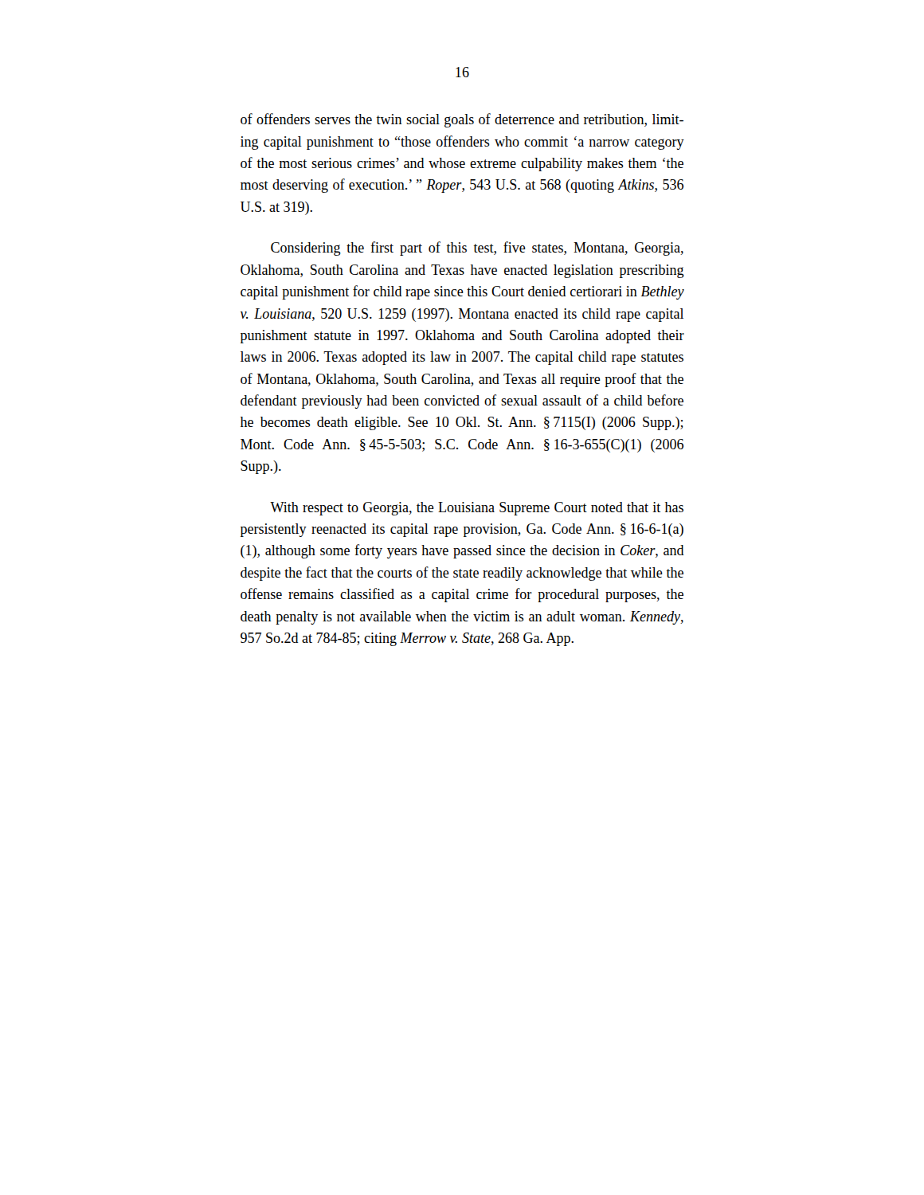16
of offenders serves the twin social goals of deterrence and retribution, limiting capital punishment to “those offenders who commit ‘a narrow category of the most serious crimes’ and whose extreme culpability makes them ‘the most deserving of execution.’ ” Roper, 543 U.S. at 568 (quoting Atkins, 536 U.S. at 319).
Considering the first part of this test, five states, Montana, Georgia, Oklahoma, South Carolina and Texas have enacted legislation prescribing capital punishment for child rape since this Court denied certiorari in Bethley v. Louisiana, 520 U.S. 1259 (1997). Montana enacted its child rape capital punishment statute in 1997. Oklahoma and South Carolina adopted their laws in 2006. Texas adopted its law in 2007. The capital child rape statutes of Montana, Oklahoma, South Carolina, and Texas all require proof that the defendant previously had been convicted of sexual assault of a child before he becomes death eligible. See 10 Okl. St. Ann. § 7115(I) (2006 Supp.); Mont. Code Ann. § 45-5-503; S.C. Code Ann. § 16-3-655(C)(1) (2006 Supp.).
With respect to Georgia, the Louisiana Supreme Court noted that it has persistently reenacted its capital rape provision, Ga. Code Ann. § 16-6-1(a)(1), although some forty years have passed since the decision in Coker, and despite the fact that the courts of the state readily acknowledge that while the offense remains classified as a capital crime for procedural purposes, the death penalty is not available when the victim is an adult woman. Kennedy, 957 So.2d at 784-85; citing Merrow v. State, 268 Ga. App.